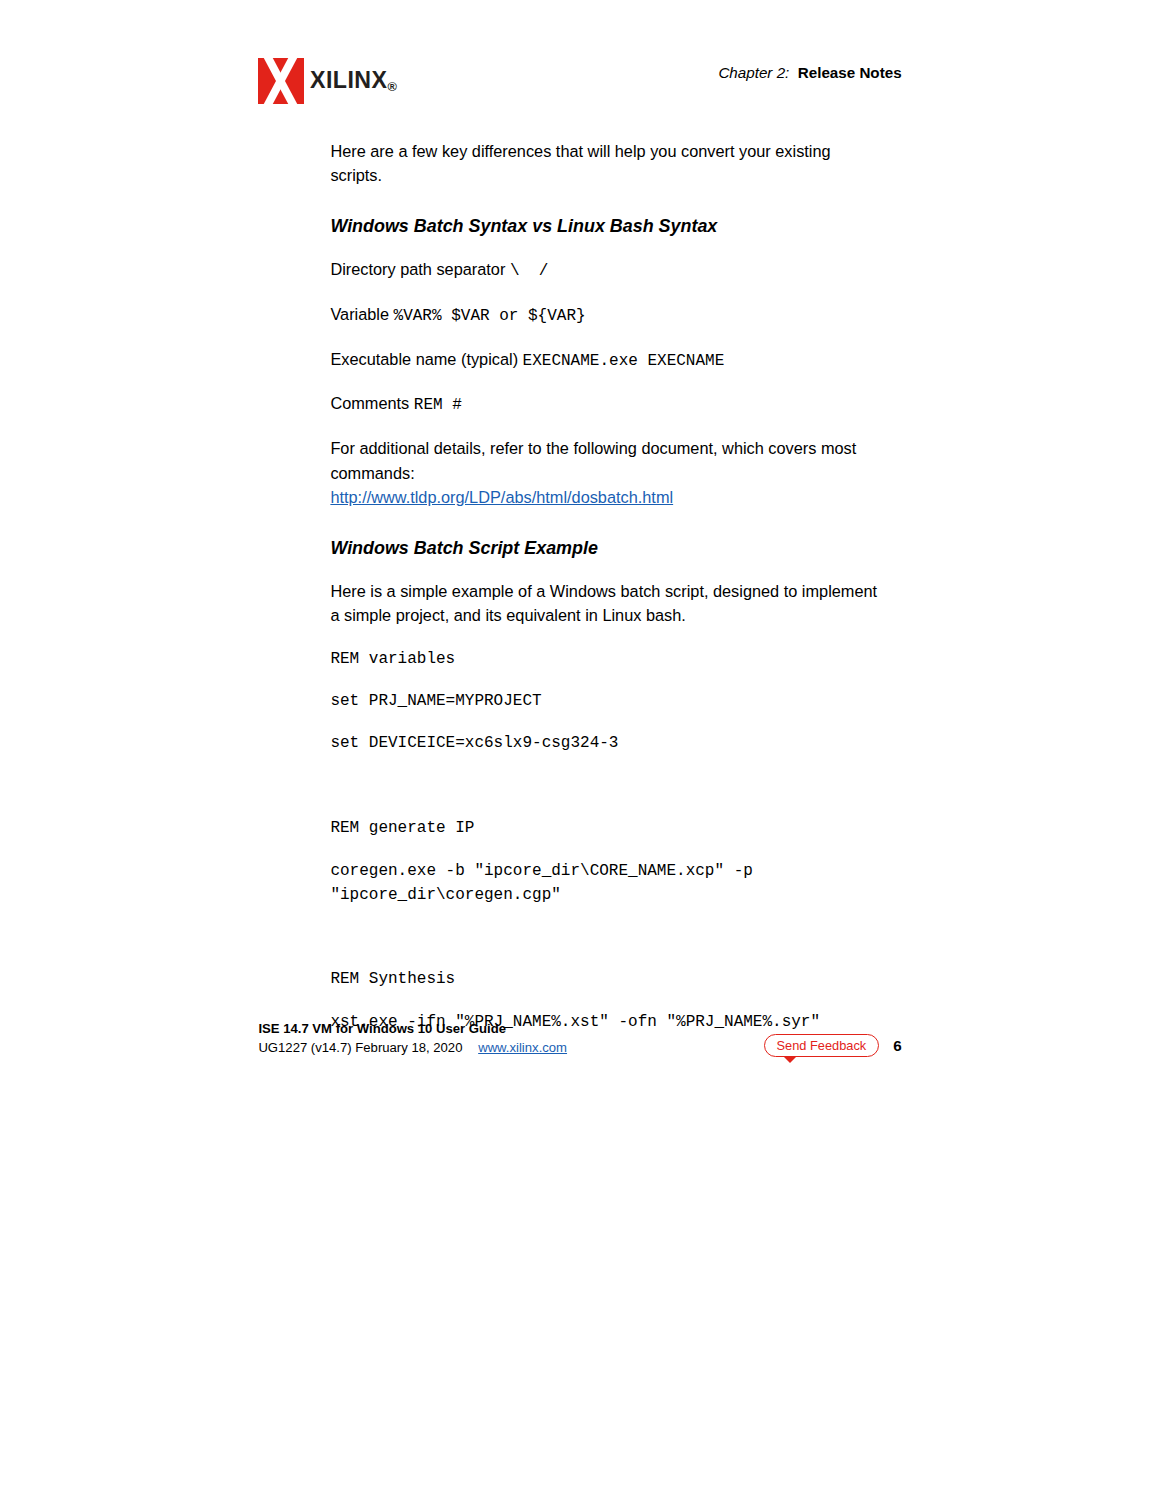XILINX®
Chapter 2: Release Notes
Here are a few key differences that will help you convert your existing scripts.
Windows Batch Syntax vs Linux Bash Syntax
Directory path separator \ /
Variable %VAR% $VAR or ${VAR}
Executable name (typical) EXECNAME.exe EXECNAME
Comments REM #
For additional details, refer to the following document, which covers most commands:
http://www.tldp.org/LDP/abs/html/dosbatch.html
Windows Batch Script Example
Here is a simple example of a Windows batch script, designed to implement a simple project, and its equivalent in Linux bash.
REM variables
set PRJ_NAME=MYPROJECT
set DEVICEICE=xc6slx9-csg324-3
REM generate IP
coregen.exe -b "ipcore_dir\CORE_NAME.xcp" -p "ipcore_dir\coregen.cgp"
REM Synthesis
xst.exe -ifn "%PRJ_NAME%.xst" -ofn "%PRJ_NAME%.syr"
ISE 14.7 VM for Windows 10 User Guide
UG1227 (v14.7) February 18, 2020 www.xilinx.com
Send Feedback
6